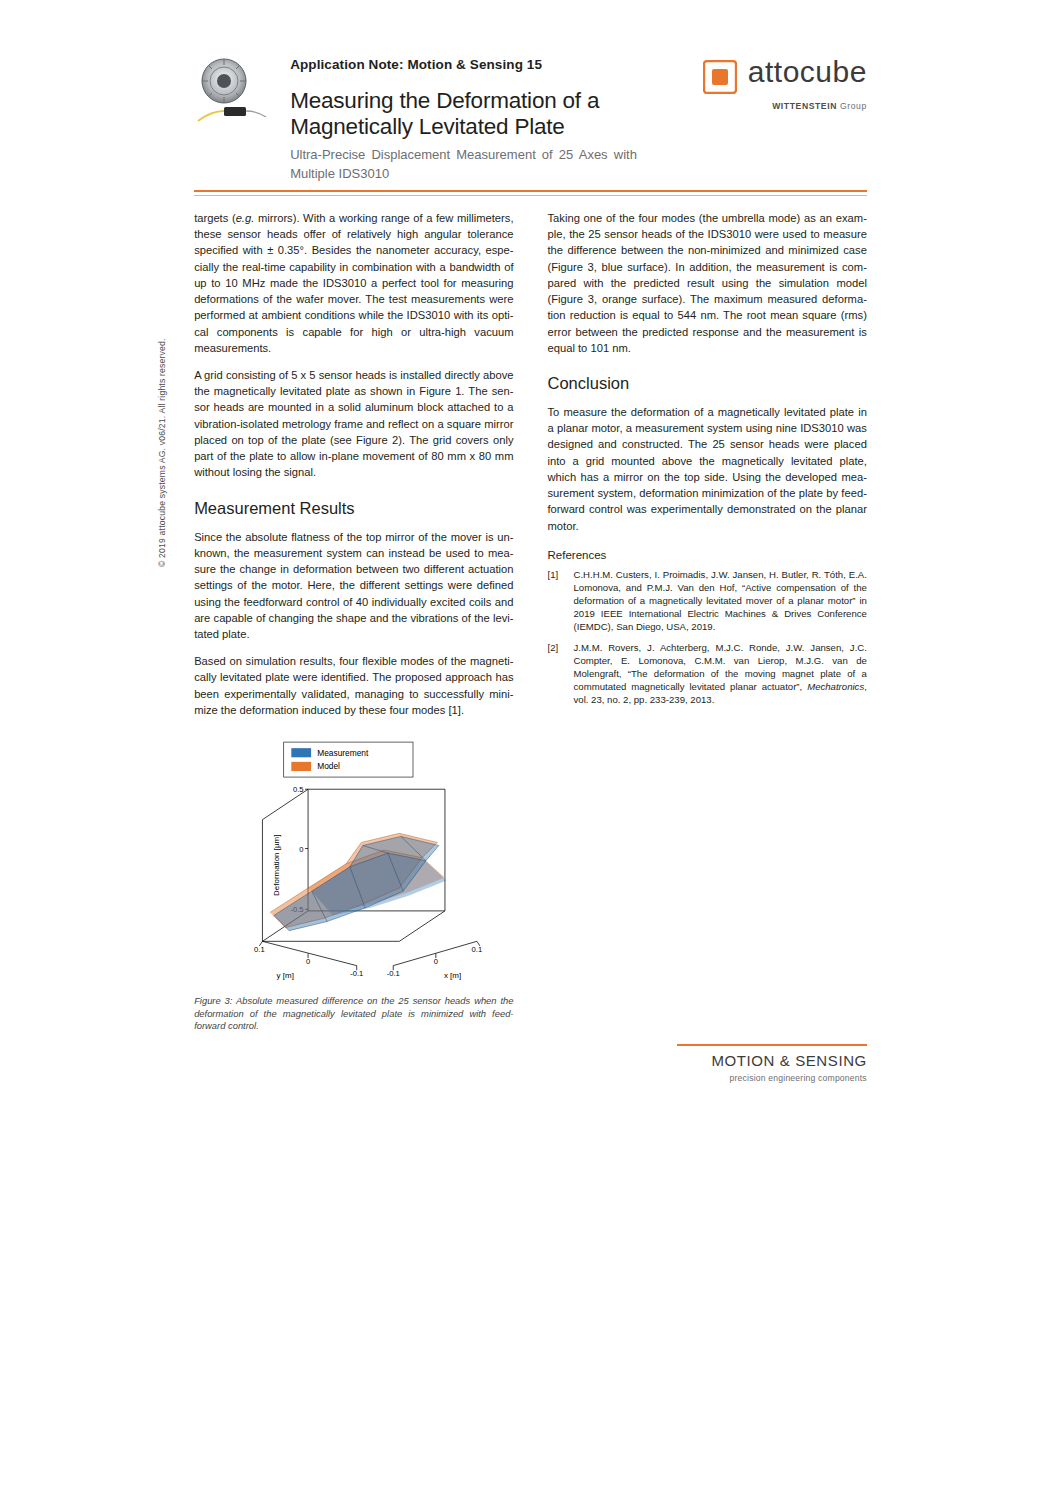Application Note: Motion & Sensing 15
Measuring the Deformation of a Magnetically Levitated Plate
Ultra-Precise Displacement Measurement of 25 Axes with Multiple IDS3010
attocube
WITTENSTEIN Group
© 2019 attocube systems AG. v06/21. All rights reserved.
targets (e.g. mirrors). With a working range of a few millimeters, these sensor heads offer of relatively high angular tolerance specified with ± 0.35°. Besides the nanometer accuracy, especially the real-time capability in combination with a bandwidth of up to 10 MHz made the IDS3010 a perfect tool for measuring deformations of the wafer mover. The test measurements were performed at ambient conditions while the IDS3010 with its optical components is capable for high or ultra-high vacuum measurements.
A grid consisting of 5 x 5 sensor heads is installed directly above the magnetically levitated plate as shown in Figure 1. The sensor heads are mounted in a solid aluminum block attached to a vibration-isolated metrology frame and reflect on a square mirror placed on top of the plate (see Figure 2). The grid covers only part of the plate to allow in-plane movement of 80 mm x 80 mm without losing the signal.
Measurement Results
Since the absolute flatness of the top mirror of the mover is unknown, the measurement system can instead be used to measure the change in deformation between two different actuation settings of the motor. Here, the different settings were defined using the feedforward control of 40 individually excited coils and are capable of changing the shape and the vibrations of the levitated plate.
Based on simulation results, four flexible modes of the magnetically levitated plate were identified. The proposed approach has been experimentally validated, managing to successfully minimize the deformation induced by these four modes [1].
Measurement Model 0.5 0 -0.5 Deformation [µm] 0.1 0 -0.1 -0.1 0 0.1 y [m] x [m]
Figure 3: Absolute measured difference on the 25 sensor heads when the deformation of the magnetically levitated plate is minimized with feed-forward control.
Taking one of the four modes (the umbrella mode) as an example, the 25 sensor heads of the IDS3010 were used to measure the difference between the non-minimized and minimized case (Figure 3, blue surface). In addition, the measurement is compared with the predicted result using the simulation model (Figure 3, orange surface). The maximum measured deformation reduction is equal to 544 nm. The root mean square (rms) error between the predicted response and the measurement is equal to 101 nm.
Conclusion
To measure the deformation of a magnetically levitated plate in a planar motor, a measurement system using nine IDS3010 was designed and constructed. The 25 sensor heads were placed into a grid mounted above the magnetically levitated plate, which has a mirror on the top side. Using the developed measurement system, deformation minimization of the plate by feedforward control was experimentally demonstrated on the planar motor.
References
[1]
C.H.H.M. Custers, I. Proimadis, J.W. Jansen, H. Butler, R. Tóth, E.A. Lomonova, and P.M.J. Van den Hof, “Active compensation of the deformation of a magnetically levitated mover of a planar motor” in 2019 IEEE International Electric Machines & Drives Conference (IEMDC), San Diego, USA, 2019.
[2]
J.M.M. Rovers, J. Achterberg, M.J.C. Ronde, J.W. Jansen, J.C. Compter, E. Lomonova, C.M.M. van Lierop, M.J.G. van de Molengraft, “The deformation of the moving magnet plate of a commutated magnetically levitated planar actuator”, Mechatronics, vol. 23, no. 2, pp. 233-239, 2013.
MOTION & SENSING
precision engineering components